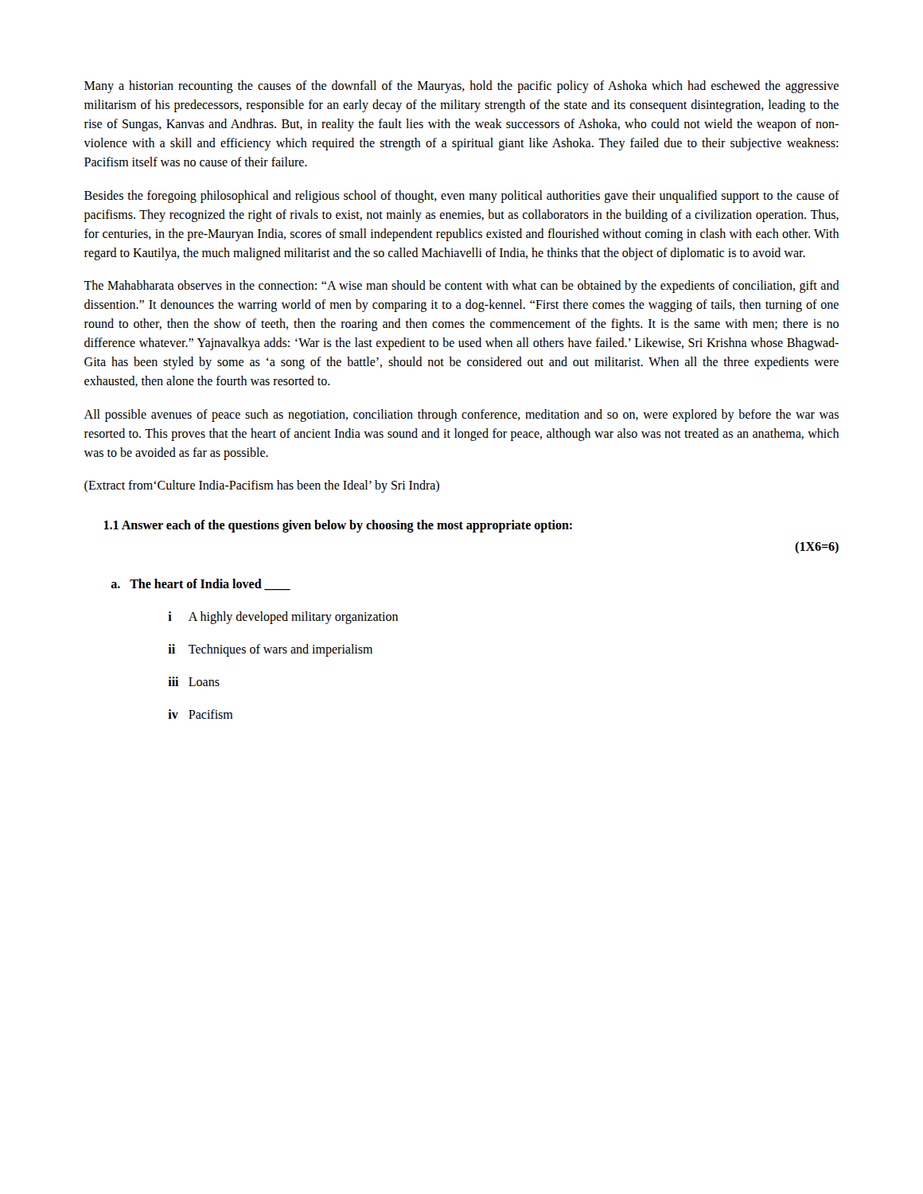Many a historian recounting the causes of the downfall of the Mauryas, hold the pacific policy of Ashoka which had eschewed the aggressive militarism of his predecessors, responsible for an early decay of the military strength of the state and its consequent disintegration, leading to the rise of Sungas, Kanvas and Andhras. But, in reality the fault lies with the weak successors of Ashoka, who could not wield the weapon of non-violence with a skill and efficiency which required the strength of a spiritual giant like Ashoka. They failed due to their subjective weakness: Pacifism itself was no cause of their failure.
Besides the foregoing philosophical and religious school of thought, even many political authorities gave their unqualified support to the cause of pacifisms. They recognized the right of rivals to exist, not mainly as enemies, but as collaborators in the building of a civilization operation. Thus, for centuries, in the pre-Mauryan India, scores of small independent republics existed and flourished without coming in clash with each other. With regard to Kautilya, the much maligned militarist and the so called Machiavelli of India, he thinks that the object of diplomatic is to avoid war.
The Mahabharata observes in the connection: “A wise man should be content with what can be obtained by the expedients of conciliation, gift and dissention.” It denounces the warring world of men by comparing it to a dog-kennel. “First there comes the wagging of tails, then turning of one round to other, then the show of teeth, then the roaring and then comes the commencement of the fights. It is the same with men; there is no difference whatever.” Yajnavalkya adds: ‘War is the last expedient to be used when all others have failed.’ Likewise, Sri Krishna whose Bhagwad-Gita has been styled by some as ‘a song of the battle’, should not be considered out and out militarist. When all the three expedients were exhausted, then alone the fourth was resorted to.
All possible avenues of peace such as negotiation, conciliation through conference, meditation and so on, were explored by before the war was resorted to. This proves that the heart of ancient India was sound and it longed for peace, although war also was not treated as an anathema, which was to be avoided as far as possible.
(Extract from‘Culture India-Pacifism has been the Ideal’ by Sri Indra)
1.1 Answer each of the questions given below by choosing the most appropriate option:
(1X6=6)
a. The heart of India loved ____
i A highly developed military organization
ii Techniques of wars and imperialism
iii Loans
iv Pacifism